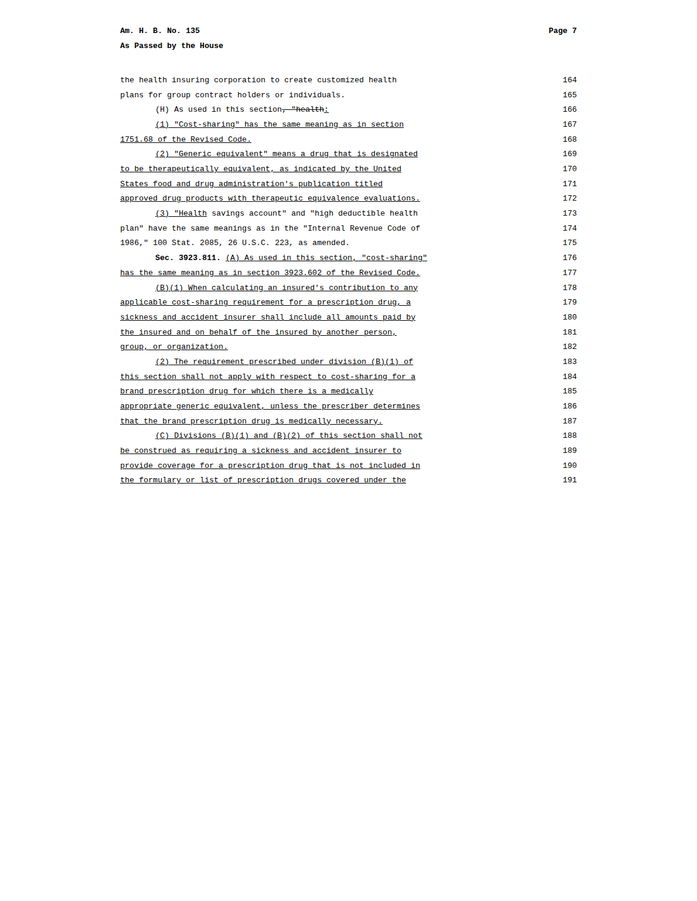Am. H. B. No. 135 As Passed by the House
Page 7
the health insuring corporation to create customized health
164
plans for group contract holders or individuals.
165
(H) As used in this section, "health:
166
(1) "Cost-sharing" has the same meaning as in section
167
1751.68 of the Revised Code.
168
(2) "Generic equivalent" means a drug that is designated
169
to be therapeutically equivalent, as indicated by the United
170
States food and drug administration's publication titled
171
approved drug products with therapeutic equivalence evaluations.
172
(3) "Health savings account" and "high deductible health
173
plan" have the same meanings as in the "Internal Revenue Code of
174
1986," 100 Stat. 2085, 26 U.S.C. 223, as amended.
175
Sec. 3923.811. (A) As used in this section, "cost-sharing"
176
has the same meaning as in section 3923.602 of the Revised Code.
177
(B)(1) When calculating an insured's contribution to any
178
applicable cost-sharing requirement for a prescription drug, a
179
sickness and accident insurer shall include all amounts paid by
180
the insured and on behalf of the insured by another person,
181
group, or organization.
182
(2) The requirement prescribed under division (B)(1) of
183
this section shall not apply with respect to cost-sharing for a
184
brand prescription drug for which there is a medically
185
appropriate generic equivalent, unless the prescriber determines
186
that the brand prescription drug is medically necessary.
187
(C) Divisions (B)(1) and (B)(2) of this section shall not
188
be construed as requiring a sickness and accident insurer to
189
provide coverage for a prescription drug that is not included in
190
the formulary or list of prescription drugs covered under the
191